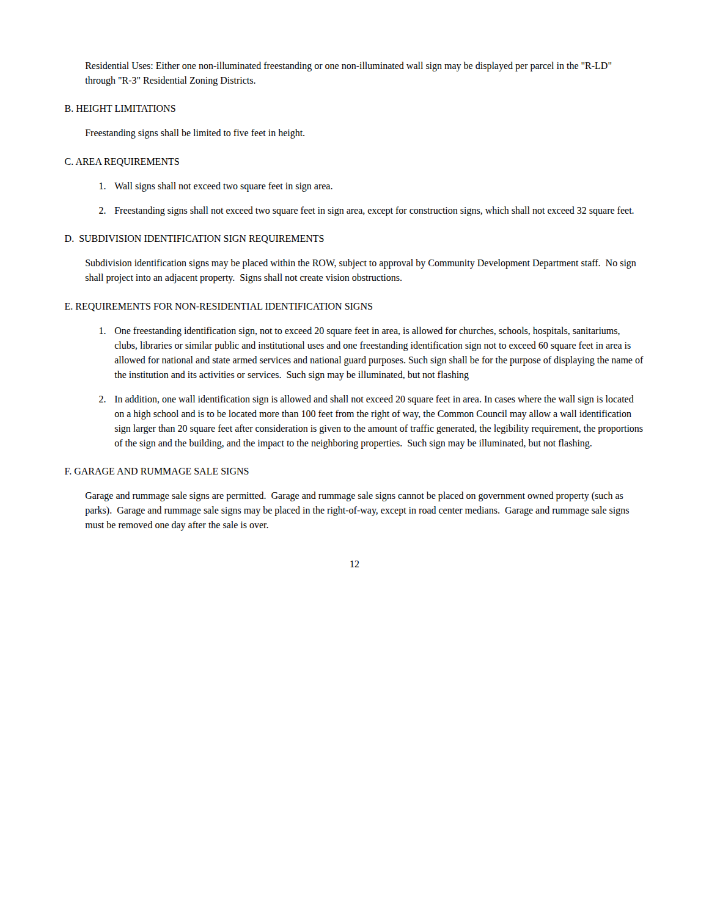Residential Uses: Either one non-illuminated freestanding or one non-illuminated wall sign may be displayed per parcel in the "R-LD" through "R-3" Residential Zoning Districts.
B. Height Limitations
Freestanding signs shall be limited to five feet in height.
C. Area Requirements
Wall signs shall not exceed two square feet in sign area.
Freestanding signs shall not exceed two square feet in sign area, except for construction signs, which shall not exceed 32 square feet.
D. Subdivision Identification Sign Requirements
Subdivision identification signs may be placed within the ROW, subject to approval by Community Development Department staff. No sign shall project into an adjacent property. Signs shall not create vision obstructions.
E. Requirements for Non-Residential Identification Signs
One freestanding identification sign, not to exceed 20 square feet in area, is allowed for churches, schools, hospitals, sanitariums, clubs, libraries or similar public and institutional uses and one freestanding identification sign not to exceed 60 square feet in area is allowed for national and state armed services and national guard purposes. Such sign shall be for the purpose of displaying the name of the institution and its activities or services. Such sign may be illuminated, but not flashing
In addition, one wall identification sign is allowed and shall not exceed 20 square feet in area. In cases where the wall sign is located on a high school and is to be located more than 100 feet from the right of way, the Common Council may allow a wall identification sign larger than 20 square feet after consideration is given to the amount of traffic generated, the legibility requirement, the proportions of the sign and the building, and the impact to the neighboring properties. Such sign may be illuminated, but not flashing.
F. Garage and Rummage Sale Signs
Garage and rummage sale signs are permitted. Garage and rummage sale signs cannot be placed on government owned property (such as parks). Garage and rummage sale signs may be placed in the right-of-way, except in road center medians. Garage and rummage sale signs must be removed one day after the sale is over.
12